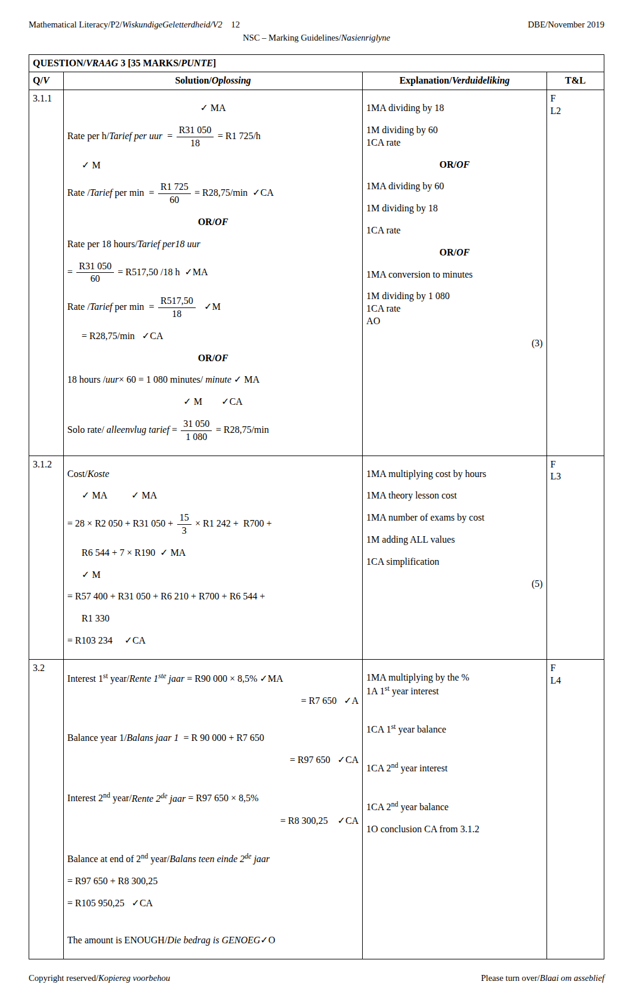Mathematical Literacy/P2/WiskundigeGeletterdheid/V2 12
DBE/November 2019
NSC – Marking Guidelines/Nasienriglyne
| QUESTION/ VRAAG 3 [35 MARKS/ PUNTE ] |
| Q/ V | Solution/ Oplossing | Explanation/ Verduideliking | T&L |
| 3.1.1 | ✓ MA Rate per h/ Tarief per uur = R31 050 18 = R1 725/h ✓ M Rate / Tarief per min = R1 725 60 = R28,75/min ✓ CA OR/ OF Rate per 18 hours/ Tarief per18 uur = R31 050 60 = R517,50 /18 h ✓ MA Rate / Tarief per min = R517,50 18 ✓ M = R28,75/min ✓ CA OR/ OF 18 hours / uur × 60 = 1 080 minutes/ minute ✓ MA ✓ M ✓ CA Solo rate/ alleenvlug tarief = 31 050 1 080 = R28,75/min | 1MA dividing by 18 1M dividing by 60 1CA rate OR/ OF 1MA dividing by 60 1M dividing by 18 1CA rate OR/ OF 1MA conversion to minutes 1M dividing by 1 080 1CA rate AO (3) | F L2 |
| 3.1.2 | Cost/ Koste ✓ MA ✓ MA = 28 × R2 050 + R31 050 + 15 3 × R1 242 + R700 + R6 544 + 7 × R190 ✓ MA ✓ M = R57 400 + R31 050 + R6 210 + R700 + R6 544 + R1 330 = R103 234 ✓ CA | 1MA multiplying cost by hours 1MA theory lesson cost 1MA number of exams by cost 1M adding ALL values 1CA simplification (5) | F L3 |
| 3.2 | Interest 1 st year/ Rente 1 ste jaar = R90 000 × 8,5% ✓ MA = R7 650 ✓ A Balance year 1/ Balans jaar 1 = R 90 000 + R7 650 = R97 650 ✓ CA Interest 2 nd year/ Rente 2 de jaar = R97 650 × 8,5% = R8 300,25 ✓ CA Balance at end of 2 nd year/ Balans teen einde 2 de jaar = R97 650 + R8 300,25 = R105 950,25 ✓ CA The amount is ENOUGH/ Die bedrag is GENOEG ✓ O | 1MA multiplying by the % 1A 1 st year interest 1CA 1 st year balance 1CA 2 nd year interest 1CA 2 nd year balance 1O conclusion CA from 3.1.2 | F L4 |
Copyright reserved/Kopiereg voorbehou
Please turn over/Blaai om asseblief